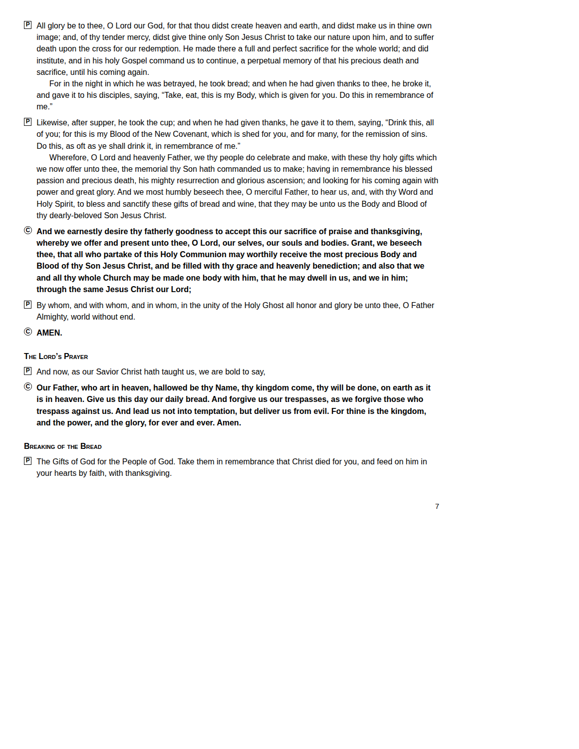P
All glory be to thee, O Lord our God, for that thou didst create heaven and earth, and didst make us in thine own image; and, of thy tender mercy, didst give thine only Son Jesus Christ to take our nature upon him, and to suffer death upon the cross for our redemption. He made there a full and perfect sacrifice for the whole world; and did institute, and in his holy Gospel command us to continue, a perpetual memory of that his precious death and sacrifice, until his coming again.
For in the night in which he was betrayed, he took bread; and when he had given thanks to thee, he broke it, and gave it to his disciples, saying, “Take, eat, this is my Body, which is given for you. Do this in remembrance of me.”
P
Likewise, after supper, he took the cup; and when he had given thanks, he gave it to them, saying, “Drink this, all of you; for this is my Blood of the New Covenant, which is shed for you, and for many, for the remission of sins. Do this, as oft as ye shall drink it, in remembrance of me.”
Wherefore, O Lord and heavenly Father, we thy people do celebrate and make, with these thy holy gifts which we now offer unto thee, the memorial thy Son hath commanded us to make; having in remembrance his blessed passion and precious death, his mighty resurrection and glorious ascension; and looking for his coming again with power and great glory. And we most humbly beseech thee, O merciful Father, to hear us, and, with thy Word and Holy Spirit, to bless and sanctify these gifts of bread and wine, that they may be unto us the Body and Blood of thy dearly-beloved Son Jesus Christ.
C
And we earnestly desire thy fatherly goodness to accept this our sacrifice of praise and thanksgiving, whereby we offer and present unto thee, O Lord, our selves, our souls and bodies. Grant, we beseech thee, that all who partake of this Holy Communion may worthily receive the most precious Body and Blood of thy Son Jesus Christ, and be filled with thy grace and heavenly benediction; and also that we and all thy whole Church may be made one body with him, that he may dwell in us, and we in him; through the same Jesus Christ our Lord;
P
By whom, and with whom, and in whom, in the unity of the Holy Ghost all honor and glory be unto thee, O Father Almighty, world without end.
C
AMEN.
The Lord’s Prayer
P
And now, as our Savior Christ hath taught us, we are bold to say,
C
Our Father, who art in heaven, hallowed be thy Name, thy kingdom come, thy will be done, on earth as it is in heaven. Give us this day our daily bread. And forgive us our trespasses, as we forgive those who trespass against us. And lead us not into temptation, but deliver us from evil. For thine is the kingdom, and the power, and the glory, for ever and ever. Amen.
Breaking of the Bread
P
The Gifts of God for the People of God. Take them in remembrance that Christ died for you, and feed on him in your hearts by faith, with thanksgiving.
7